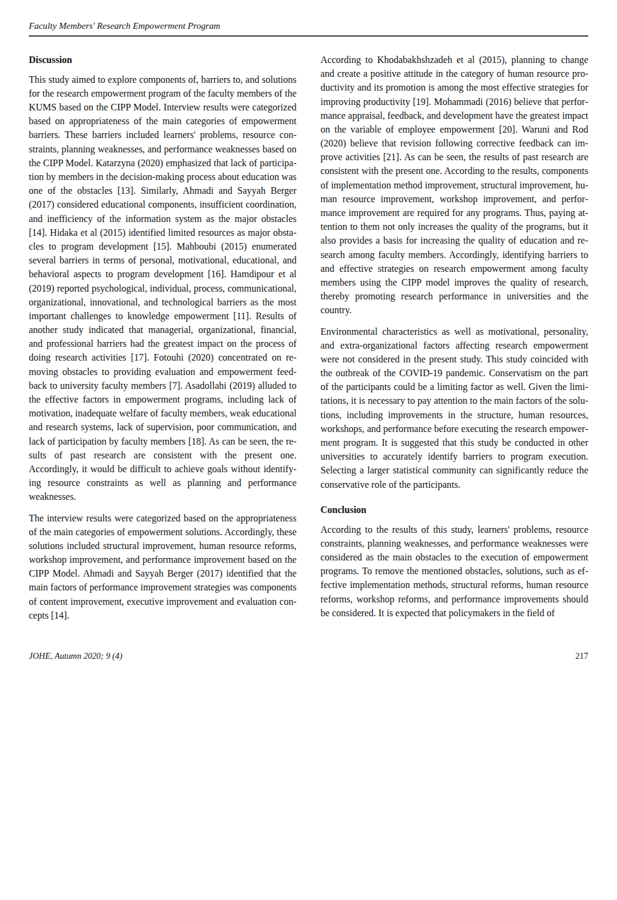Faculty Members' Research Empowerment Program
Discussion
This study aimed to explore components of, barriers to, and solutions for the research empowerment program of the faculty members of the KUMS based on the CIPP Model. Interview results were categorized based on appropriateness of the main categories of empowerment barriers. These barriers included learners' problems, resource constraints, planning weaknesses, and performance weaknesses based on the CIPP Model. Katarzyna (2020) emphasized that lack of participation by members in the decision-making process about education was one of the obstacles [13]. Similarly, Ahmadi and Sayyah Berger (2017) considered educational components, insufficient coordination, and inefficiency of the information system as the major obstacles [14]. Hidaka et al (2015) identified limited resources as major obstacles to program development [15]. Mahboubi (2015) enumerated several barriers in terms of personal, motivational, educational, and behavioral aspects to program development [16]. Hamdipour et al (2019) reported psychological, individual, process, communicational, organizational, innovational, and technological barriers as the most important challenges to knowledge empowerment [11]. Results of another study indicated that managerial, organizational, financial, and professional barriers had the greatest impact on the process of doing research activities [17]. Fotouhi (2020) concentrated on removing obstacles to providing evaluation and empowerment feedback to university faculty members [7]. Asadollahi (2019) alluded to the effective factors in empowerment programs, including lack of motivation, inadequate welfare of faculty members, weak educational and research systems, lack of supervision, poor communication, and lack of participation by faculty members [18]. As can be seen, the results of past research are consistent with the present one. Accordingly, it would be difficult to achieve goals without identifying resource constraints as well as planning and performance weaknesses.
The interview results were categorized based on the appropriateness of the main categories of empowerment solutions. Accordingly, these solutions included structural improvement, human resource reforms, workshop improvement, and performance improvement based on the CIPP Model. Ahmadi and Sayyah Berger (2017) identified that the main factors of performance improvement strategies was components of content improvement, executive improvement and evaluation concepts [14].
According to Khodabakhshzadeh et al (2015), planning to change and create a positive attitude in the category of human resource productivity and its promotion is among the most effective strategies for improving productivity [19]. Mohammadi (2016) believe that performance appraisal, feedback, and development have the greatest impact on the variable of employee empowerment [20]. Waruni and Rod (2020) believe that revision following corrective feedback can improve activities [21]. As can be seen, the results of past research are consistent with the present one. According to the results, components of implementation method improvement, structural improvement, human resource improvement, workshop improvement, and performance improvement are required for any programs. Thus, paying attention to them not only increases the quality of the programs, but it also provides a basis for increasing the quality of education and research among faculty members. Accordingly, identifying barriers to and effective strategies on research empowerment among faculty members using the CIPP model improves the quality of research, thereby promoting research performance in universities and the country.
Environmental characteristics as well as motivational, personality, and extra-organizational factors affecting research empowerment were not considered in the present study. This study coincided with the outbreak of the COVID-19 pandemic. Conservatism on the part of the participants could be a limiting factor as well. Given the limitations, it is necessary to pay attention to the main factors of the solutions, including improvements in the structure, human resources, workshops, and performance before executing the research empowerment program. It is suggested that this study be conducted in other universities to accurately identify barriers to program execution. Selecting a larger statistical community can significantly reduce the conservative role of the participants.
Conclusion
According to the results of this study, learners' problems, resource constraints, planning weaknesses, and performance weaknesses were considered as the main obstacles to the execution of empowerment programs. To remove the mentioned obstacles, solutions, such as effective implementation methods, structural reforms, human resource reforms, workshop reforms, and performance improvements should be considered. It is expected that policymakers in the field of
JOHE, Autumn 2020; 9 (4) 217